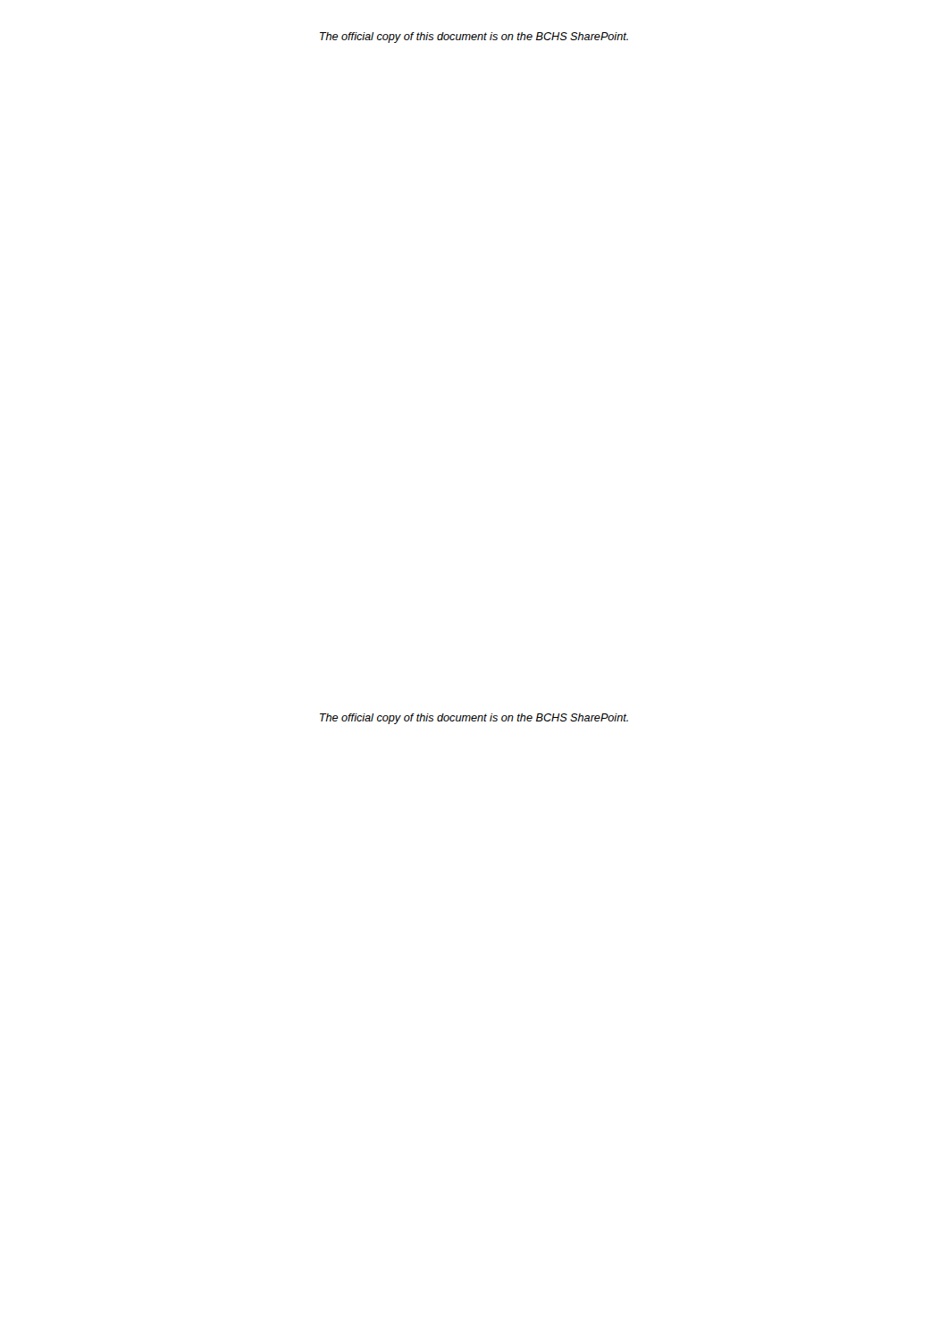The official copy of this document is on the BCHS SharePoint.
The official copy of this document is on the BCHS SharePoint.